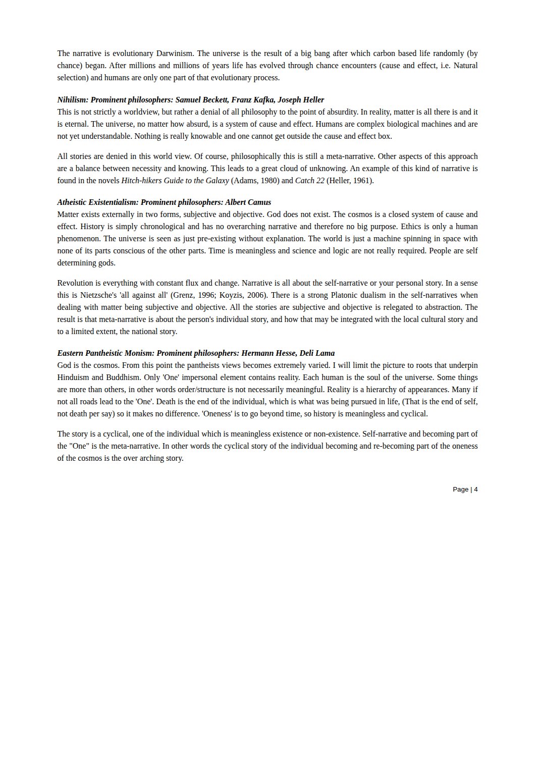The narrative is evolutionary Darwinism. The universe is the result of a big bang after which carbon based life randomly (by chance) began. After millions and millions of years life has evolved through chance encounters (cause and effect, i.e. Natural selection) and humans are only one part of that evolutionary process.
Nihilism: Prominent philosophers: Samuel Beckett, Franz Kafka, Joseph Heller
This is not strictly a worldview, but rather a denial of all philosophy to the point of absurdity. In reality, matter is all there is and it is eternal. The universe, no matter how absurd, is a system of cause and effect. Humans are complex biological machines and are not yet understandable. Nothing is really knowable and one cannot get outside the cause and effect box.
All stories are denied in this world view. Of course, philosophically this is still a meta-narrative. Other aspects of this approach are a balance between necessity and knowing. This leads to a great cloud of unknowing. An example of this kind of narrative is found in the novels Hitch-hikers Guide to the Galaxy (Adams, 1980) and Catch 22 (Heller, 1961).
Atheistic Existentialism: Prominent philosophers: Albert Camus
Matter exists externally in two forms, subjective and objective. God does not exist. The cosmos is a closed system of cause and effect. History is simply chronological and has no overarching narrative and therefore no big purpose. Ethics is only a human phenomenon. The universe is seen as just pre-existing without explanation. The world is just a machine spinning in space with none of its parts conscious of the other parts. Time is meaningless and science and logic are not really required. People are self determining gods.
Revolution is everything with constant flux and change. Narrative is all about the self-narrative or your personal story. In a sense this is Nietzsche's 'all against all' (Grenz, 1996; Koyzis, 2006). There is a strong Platonic dualism in the self-narratives when dealing with matter being subjective and objective. All the stories are subjective and objective is relegated to abstraction. The result is that meta-narrative is about the person's individual story, and how that may be integrated with the local cultural story and to a limited extent, the national story.
Eastern Pantheistic Monism: Prominent philosophers: Hermann Hesse, Deli Lama
God is the cosmos. From this point the pantheists views becomes extremely varied. I will limit the picture to roots that underpin Hinduism and Buddhism. Only 'One' impersonal element contains reality. Each human is the soul of the universe. Some things are more than others, in other words order/structure is not necessarily meaningful. Reality is a hierarchy of appearances. Many if not all roads lead to the 'One'. Death is the end of the individual, which is what was being pursued in life, (That is the end of self, not death per say) so it makes no difference. 'Oneness' is to go beyond time, so history is meaningless and cyclical.
The story is a cyclical, one of the individual which is meaningless existence or non-existence. Self-narrative and becoming part of the "One" is the meta-narrative. In other words the cyclical story of the individual becoming and re-becoming part of the oneness of the cosmos is the over arching story.
Page | 4